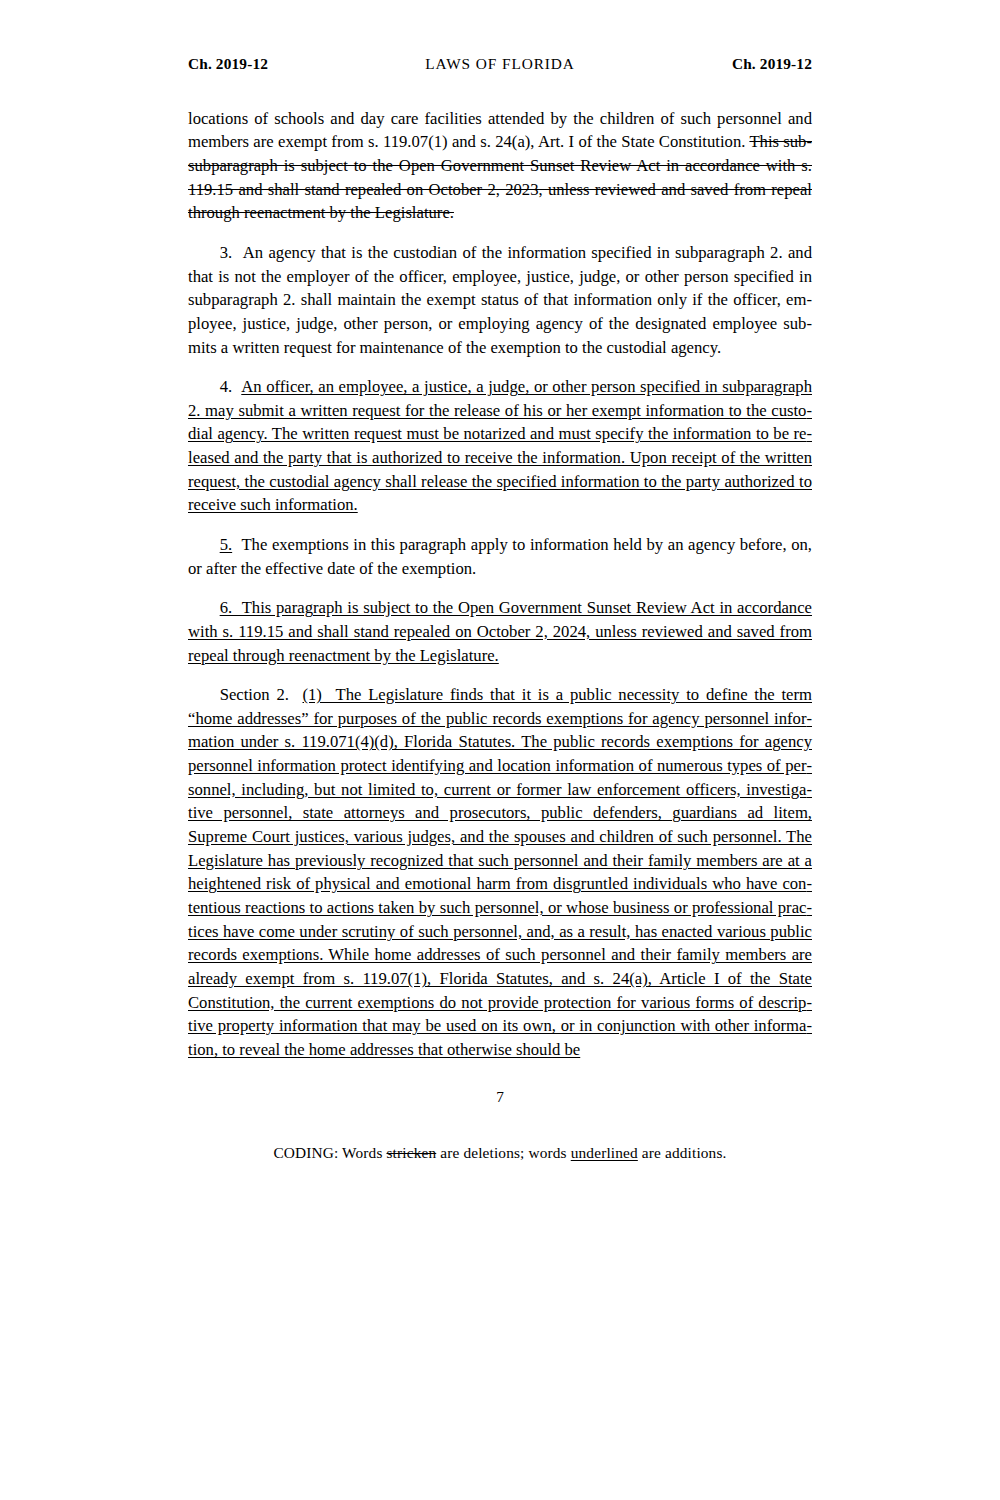Ch. 2019-12 LAWS OF FLORIDA Ch. 2019-12
locations of schools and day care facilities attended by the children of such personnel and members are exempt from s. 119.07(1) and s. 24(a), Art. I of the State Constitution. This sub-subparagraph is subject to the Open Government Sunset Review Act in accordance with s. 119.15 and shall stand repealed on October 2, 2023, unless reviewed and saved from repeal through reenactment by the Legislature.
3. An agency that is the custodian of the information specified in subparagraph 2. and that is not the employer of the officer, employee, justice, judge, or other person specified in subparagraph 2. shall maintain the exempt status of that information only if the officer, employee, justice, judge, other person, or employing agency of the designated employee submits a written request for maintenance of the exemption to the custodial agency.
4. An officer, an employee, a justice, a judge, or other person specified in subparagraph 2. may submit a written request for the release of his or her exempt information to the custodial agency. The written request must be notarized and must specify the information to be released and the party that is authorized to receive the information. Upon receipt of the written request, the custodial agency shall release the specified information to the party authorized to receive such information.
5. The exemptions in this paragraph apply to information held by an agency before, on, or after the effective date of the exemption.
6. This paragraph is subject to the Open Government Sunset Review Act in accordance with s. 119.15 and shall stand repealed on October 2, 2024, unless reviewed and saved from repeal through reenactment by the Legislature.
Section 2. (1) The Legislature finds that it is a public necessity to define the term “home addresses” for purposes of the public records exemptions for agency personnel information under s. 119.071(4)(d), Florida Statutes. The public records exemptions for agency personnel information protect identifying and location information of numerous types of personnel, including, but not limited to, current or former law enforcement officers, investigative personnel, state attorneys and prosecutors, public defenders, guardians ad litem, Supreme Court justices, various judges, and the spouses and children of such personnel. The Legislature has previously recognized that such personnel and their family members are at a heightened risk of physical and emotional harm from disgruntled individuals who have contentious reactions to actions taken by such personnel, or whose business or professional practices have come under scrutiny of such personnel, and, as a result, has enacted various public records exemptions. While home addresses of such personnel and their family members are already exempt from s. 119.07(1), Florida Statutes, and s. 24(a), Article I of the State Constitution, the current exemptions do not provide protection for various forms of descriptive property information that may be used on its own, or in conjunction with other information, to reveal the home addresses that otherwise should be
7
CODING: Words stricken are deletions; words underlined are additions.